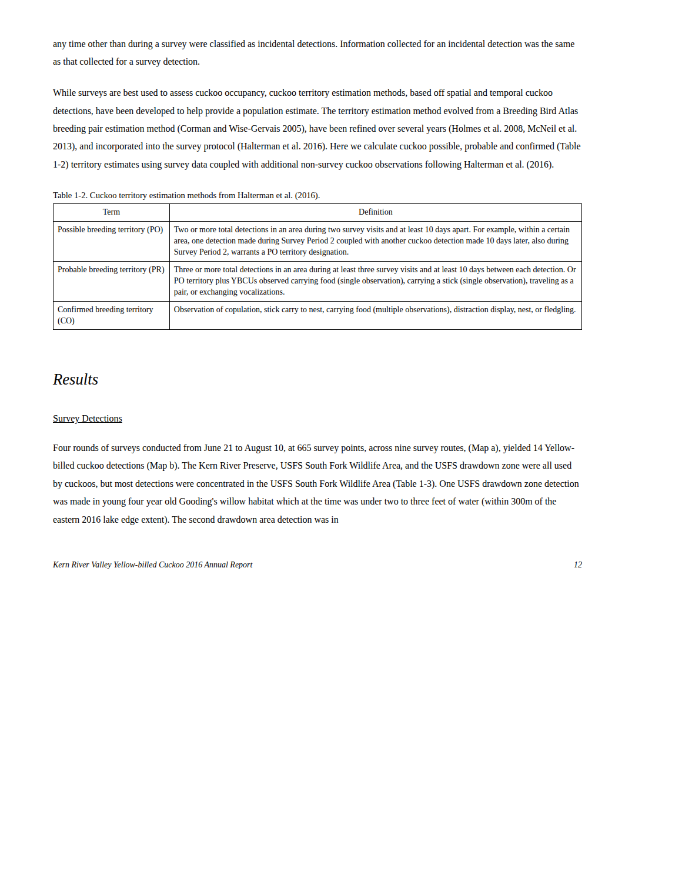any time other than during a survey were classified as incidental detections. Information collected for an incidental detection was the same as that collected for a survey detection.
While surveys are best used to assess cuckoo occupancy, cuckoo territory estimation methods, based off spatial and temporal cuckoo detections, have been developed to help provide a population estimate. The territory estimation method evolved from a Breeding Bird Atlas breeding pair estimation method (Corman and Wise-Gervais 2005), have been refined over several years (Holmes et al. 2008, McNeil et al. 2013), and incorporated into the survey protocol (Halterman et al. 2016). Here we calculate cuckoo possible, probable and confirmed (Table 1-2) territory estimates using survey data coupled with additional non-survey cuckoo observations following Halterman et al. (2016).
Table 1-2. Cuckoo territory estimation methods from Halterman et al. (2016).
| Term | Definition |
| --- | --- |
| Possible breeding territory (PO) | Two or more total detections in an area during two survey visits and at least 10 days apart. For example, within a certain area, one detection made during Survey Period 2 coupled with another cuckoo detection made 10 days later, also during Survey Period 2, warrants a PO territory designation. |
| Probable breeding territory (PR) | Three or more total detections in an area during at least three survey visits and at least 10 days between each detection. Or PO territory plus YBCUs observed carrying food (single observation), carrying a stick (single observation), traveling as a pair, or exchanging vocalizations. |
| Confirmed breeding territory (CO) | Observation of copulation, stick carry to nest, carrying food (multiple observations), distraction display, nest, or fledgling. |
Results
Survey Detections
Four rounds of surveys conducted from June 21 to August 10, at 665 survey points, across nine survey routes, (Map a), yielded 14 Yellow-billed cuckoo detections (Map b). The Kern River Preserve, USFS South Fork Wildlife Area, and the USFS drawdown zone were all used by cuckoos, but most detections were concentrated in the USFS South Fork Wildlife Area (Table 1-3). One USFS drawdown zone detection was made in young four year old Gooding's willow habitat which at the time was under two to three feet of water (within 300m of the eastern 2016 lake edge extent). The second drawdown area detection was in
Kern River Valley Yellow-billed Cuckoo 2016 Annual Report 12